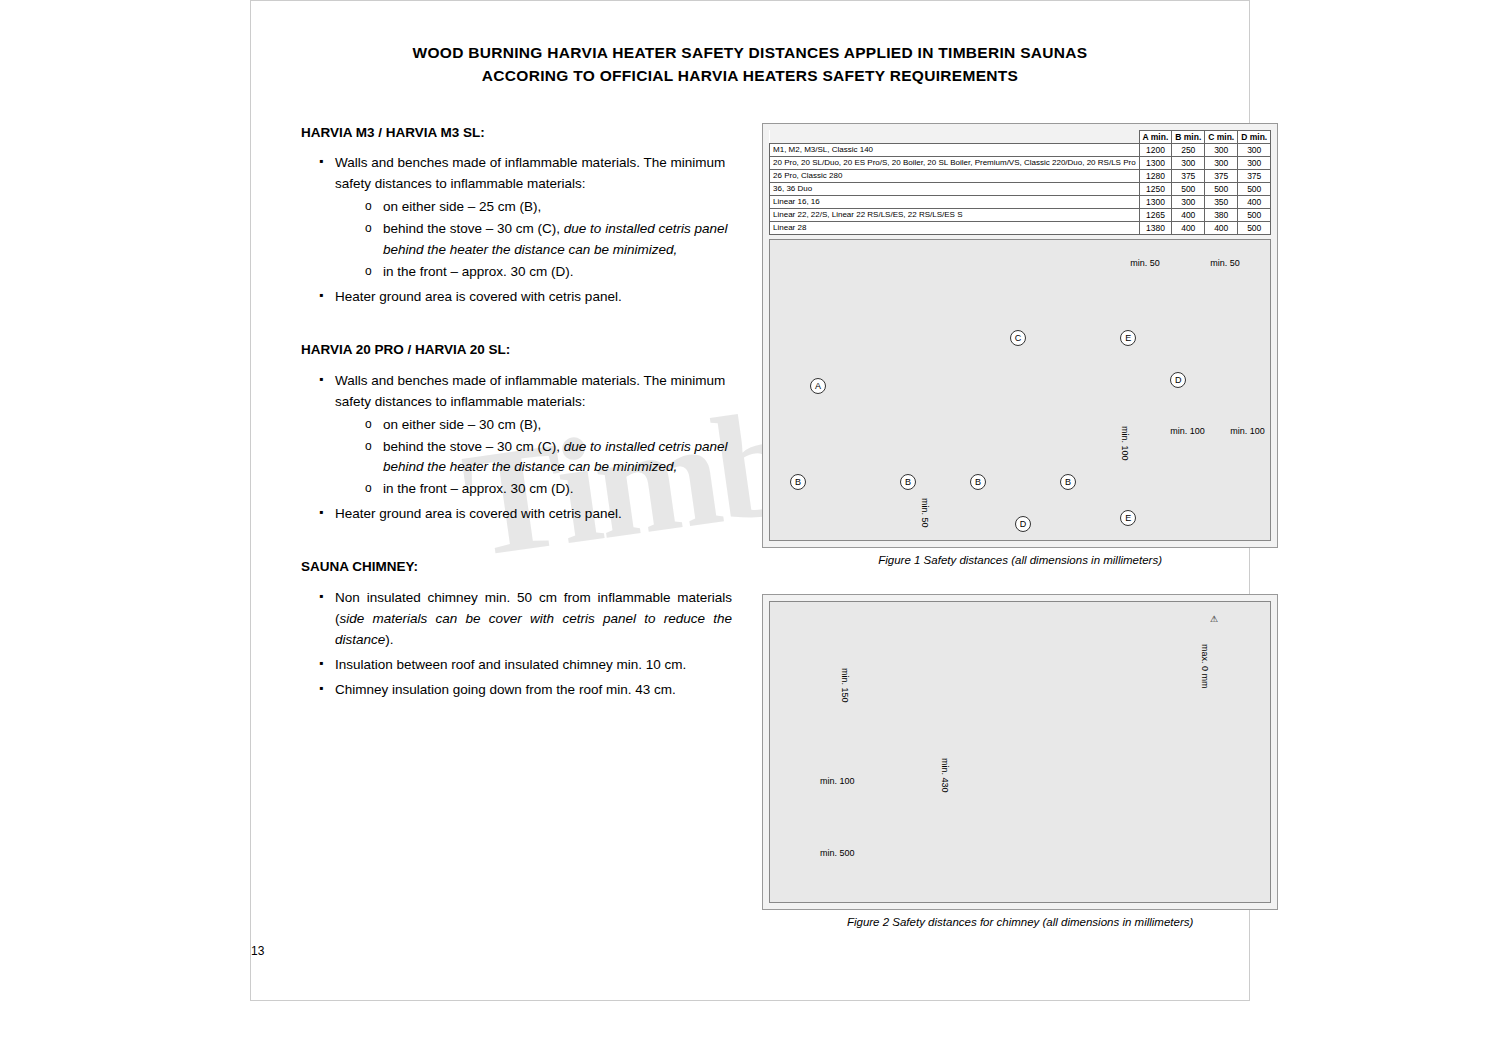Timberin
WOOD BURNING HARVIA HEATER SAFETY DISTANCES APPLIED IN TIMBERIN SAUNAS
ACCORING TO OFFICIAL HARVIA HEATERS SAFETY REQUIREMENTS
HARVIA M3 / HARVIA M3 SL:
Walls and benches made of inflammable materials. The minimum safety distances to inflammable materials:
on either side – 25 cm (B),
behind the stove – 30 cm (C), due to installed cetris panel behind the heater the distance can be minimized,
in the front – approx. 30 cm (D).
Heater ground area is covered with cetris panel.
HARVIA 20 PRO / HARVIA 20 SL:
Walls and benches made of inflammable materials. The minimum safety distances to inflammable materials:
on either side – 30 cm (B),
behind the stove – 30 cm (C), due to installed cetris panel behind the heater the distance can be minimized,
in the front – approx. 30 cm (D).
Heater ground area is covered with cetris panel.
SAUNA CHIMNEY:
Non insulated chimney min. 50 cm from inflammable materials (side materials can be cover with cetris panel to reduce the distance).
Insulation between roof and insulated chimney min. 10 cm.
Chimney insulation going down from the roof min. 43 cm.
| | A min. | B min. | C min. | D min. |
| --- | --- | --- | --- | --- |
| M1, M2, M3/SL, Classic 140 | 1200 | 250 | 300 | 300 |
| 20 Pro, 20 SL/Duo, 20 ES Pro/S, 20 Boiler, 20 SL Boiler, Premium/VS, Classic 220/Duo, 20 RS/LS Pro | 1300 | 300 | 300 | 300 |
| 26 Pro, Classic 280 | 1280 | 375 | 375 | 375 |
| 36, 36 Duo | 1250 | 500 | 500 | 500 |
| Linear 16, 16 | 1300 | 300 | 350 | 400 |
| Linear 22, 22/S, Linear 22 RS/LS/ES, 22 RS/LS/ES S | 1265 | 400 | 380 | 500 |
| Linear 28 | 1380 | 400 | 400 | 500 |
A B B min. 50 C B B D min. 50 min. 50 E D min. 100 min. 100 min. 100 E
Figure 1 Safety distances (all dimensions in millimeters)
min. 150 min. 100 min. 430 min. 500 max. 0 mm ⚠
Figure 2 Safety distances for chimney (all dimensions in millimeters)
13